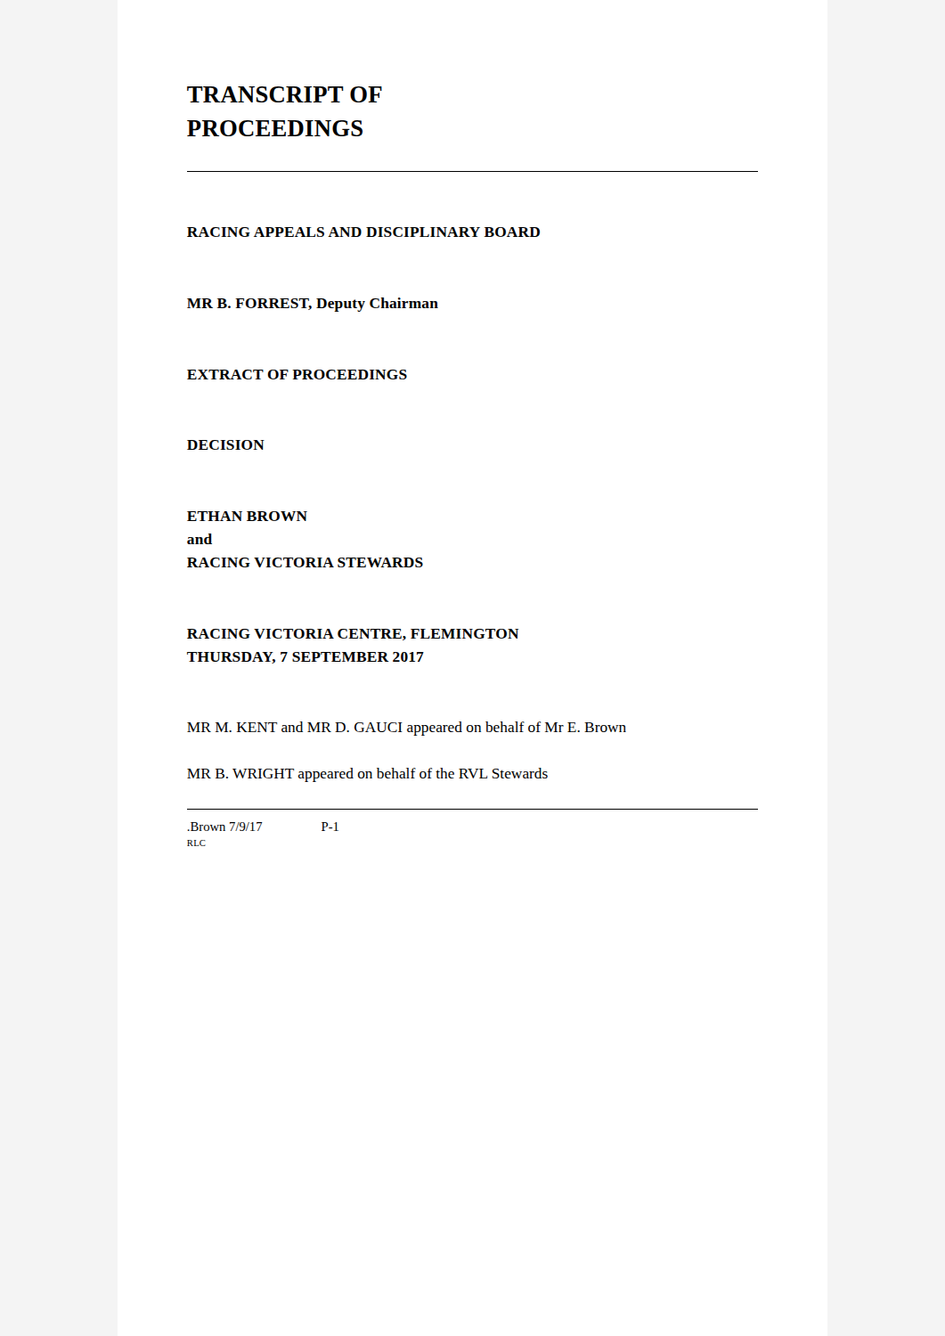TRANSCRIPT OF
PROCEEDINGS
RACING APPEALS AND DISCIPLINARY BOARD
MR B. FORREST, Deputy Chairman
EXTRACT OF PROCEEDINGS
DECISION
ETHAN BROWN
and
RACING VICTORIA STEWARDS
RACING VICTORIA CENTRE, FLEMINGTON
THURSDAY, 7 SEPTEMBER 2017
MR M. KENT and MR D. GAUCI appeared on behalf of Mr E. Brown
MR B. WRIGHT appeared on behalf of the RVL Stewards
.Brown 7/9/17 P-1
RLC